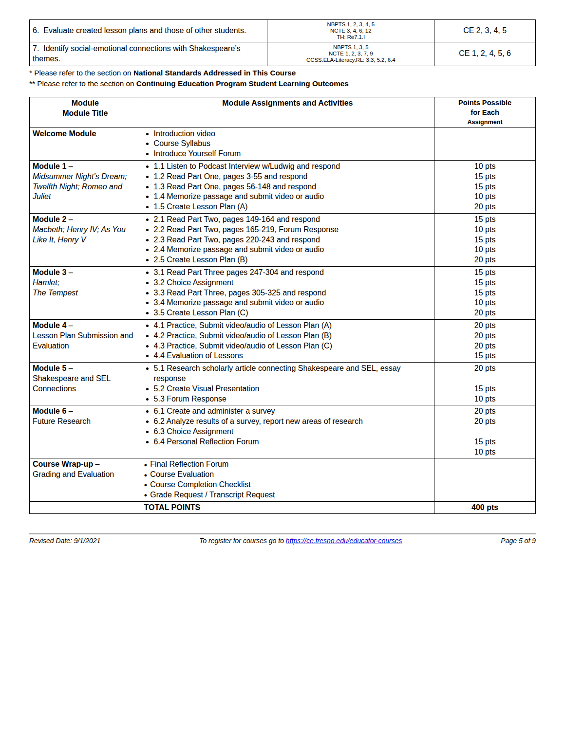| 6. Evaluate created lesson plans and those of other students. | NBPTS 1, 2, 3, 4, 5 NCTE 3, 4, 6, 12 TH: Re7.1.I | CE 2, 3, 4, 5 |
| 7. Identify social-emotional connections with Shakespeare’s themes. | NBPTS 1, 3, 5 NCTE 1, 2, 3, 7, 9 CCSS.ELA-Literacy.RL: 3.3, 5.2, 6.4 | CE 1, 2, 4, 5, 6 |
* Please refer to the section on National Standards Addressed in This Course
** Please refer to the section on Continuing Education Program Student Learning Outcomes
| Module Module Title | Module Assignments and Activities | Points Possible for Each Assignment |
| --- | --- | --- |
| Welcome Module | Introduction video Course Syllabus Introduce Yourself Forum | |
| Module 1 – Midsummer Night’s Dream; Twelfth Night; Romeo and Juliet | 1.1 Listen to Podcast Interview w/Ludwig and respond 1.2 Read Part One, pages 3-55 and respond 1.3 Read Part One, pages 56-148 and respond 1.4 Memorize passage and submit video or audio 1.5 Create Lesson Plan (A) | 10 pts 15 pts 15 pts 10 pts 20 pts |
| Module 2 – Macbeth; Henry IV; As You Like It, Henry V | 2.1 Read Part Two, pages 149-164 and respond 2.2 Read Part Two, pages 165-219, Forum Response 2.3 Read Part Two, pages 220-243 and respond 2.4 Memorize passage and submit video or audio 2.5 Create Lesson Plan (B) | 15 pts 10 pts 15 pts 10 pts 20 pts |
| Module 3 – Hamlet; The Tempest | 3.1 Read Part Three pages 247-304 and respond 3.2 Choice Assignment 3.3 Read Part Three, pages 305-325 and respond 3.4 Memorize passage and submit video or audio 3.5 Create Lesson Plan (C) | 15 pts 15 pts 15 pts 10 pts 20 pts |
| Module 4 – Lesson Plan Submission and Evaluation | 4.1 Practice, Submit video/audio of Lesson Plan (A) 4.2 Practice, Submit video/audio of Lesson Plan (B) 4.3 Practice, Submit video/audio of Lesson Plan (C) 4.4 Evaluation of Lessons | 20 pts 20 pts 20 pts 15 pts |
| Module 5 – Shakespeare and SEL Connections | 5.1 Research scholarly article connecting Shakespeare and SEL, essay response 5.2 Create Visual Presentation 5.3 Forum Response | 20 pts 15 pts 10 pts |
| Module 6 – Future Research | 6.1 Create and administer a survey 6.2 Analyze results of a survey, report new areas of research 6.3 Choice Assignment 6.4 Personal Reflection Forum | 20 pts 20 pts 15 pts 10 pts |
| Course Wrap-up – Grading and Evaluation | Final Reflection Forum Course Evaluation Course Completion Checklist Grade Request / Transcript Request | |
| | TOTAL POINTS | 400 pts |
Revised Date: 9/1/2021 To register for courses go to https://ce.fresno.edu/educator-courses Page 5 of 9